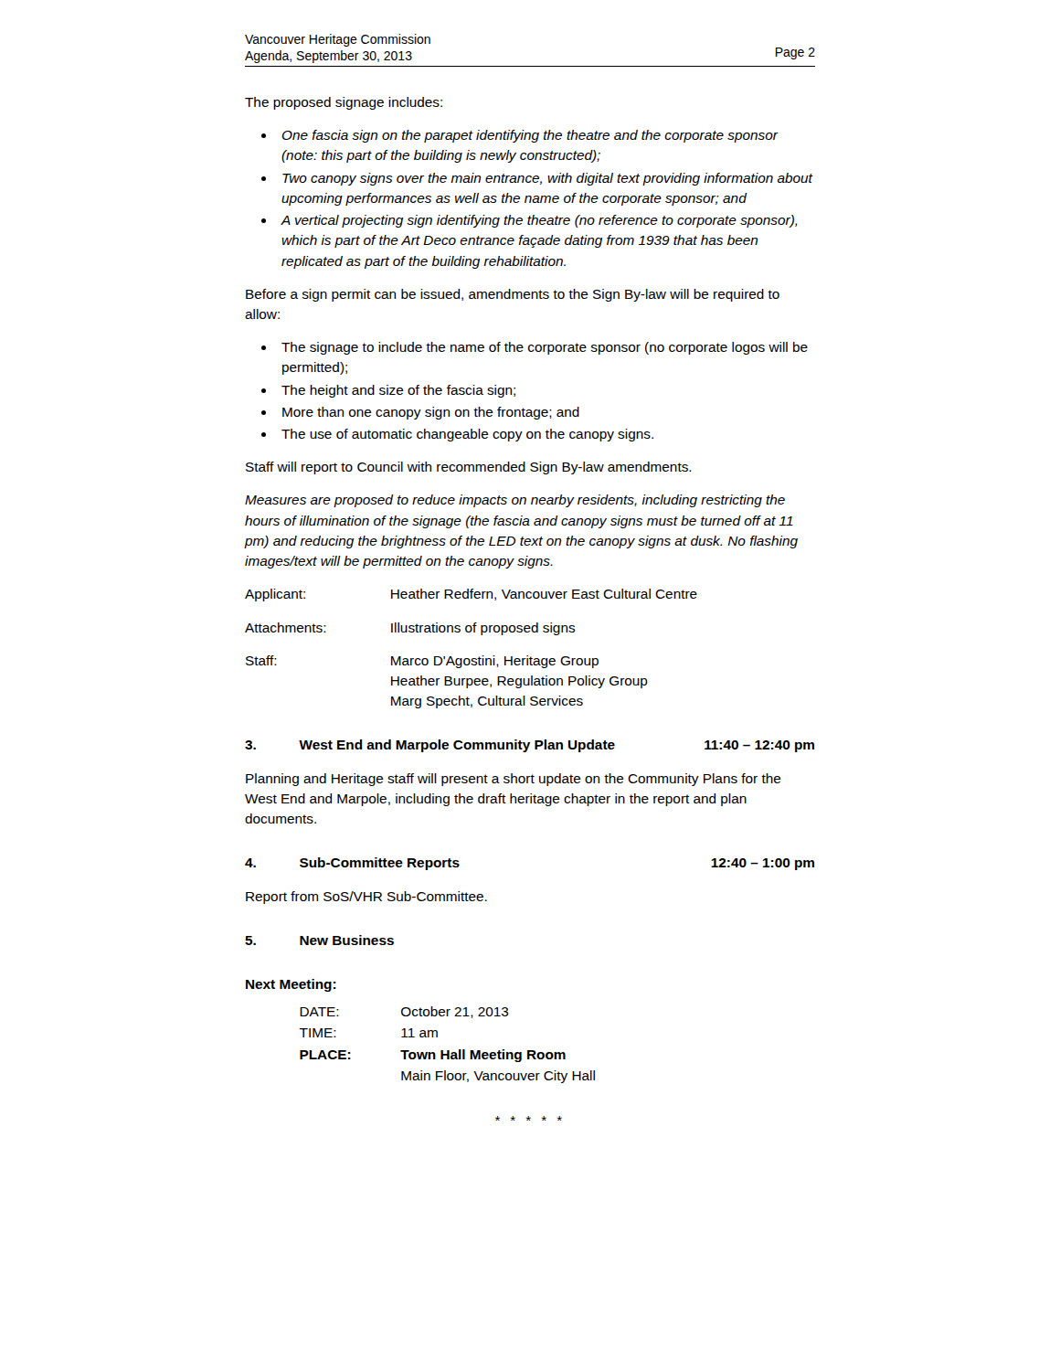Vancouver Heritage Commission
Agenda, September 30, 2013
Page 2
The proposed signage includes:
One fascia sign on the parapet identifying the theatre and the corporate sponsor (note: this part of the building is newly constructed);
Two canopy signs over the main entrance, with digital text providing information about upcoming performances as well as the name of the corporate sponsor; and
A vertical projecting sign identifying the theatre (no reference to corporate sponsor), which is part of the Art Deco entrance façade dating from 1939 that has been replicated as part of the building rehabilitation.
Before a sign permit can be issued, amendments to the Sign By-law will be required to allow:
The signage to include the name of the corporate sponsor (no corporate logos will be permitted);
The height and size of the fascia sign;
More than one canopy sign on the frontage; and
The use of automatic changeable copy on the canopy signs.
Staff will report to Council with recommended Sign By-law amendments.
Measures are proposed to reduce impacts on nearby residents, including restricting the hours of illumination of the signage (the fascia and canopy signs must be turned off at 11 pm) and reducing the brightness of the LED text on the canopy signs at dusk. No flashing images/text will be permitted on the canopy signs.
| Applicant: | Heather Redfern, Vancouver East Cultural Centre |
| Attachments: | Illustrations of proposed signs |
| Staff: | Marco D'Agostini, Heritage Group Heather Burpee, Regulation Policy Group Marg Specht, Cultural Services |
3. West End and Marpole Community Plan Update 11:40 – 12:40 pm
Planning and Heritage staff will present a short update on the Community Plans for the West End and Marpole, including the draft heritage chapter in the report and plan documents.
4. Sub-Committee Reports 12:40 – 1:00 pm
Report from SoS/VHR Sub-Committee.
5. New Business
Next Meeting:
| DATE: | October 21, 2013 |
| TIME: | 11 am |
| PLACE: | Town Hall Meeting Room |
| | Main Floor, Vancouver City Hall |
* * * * *